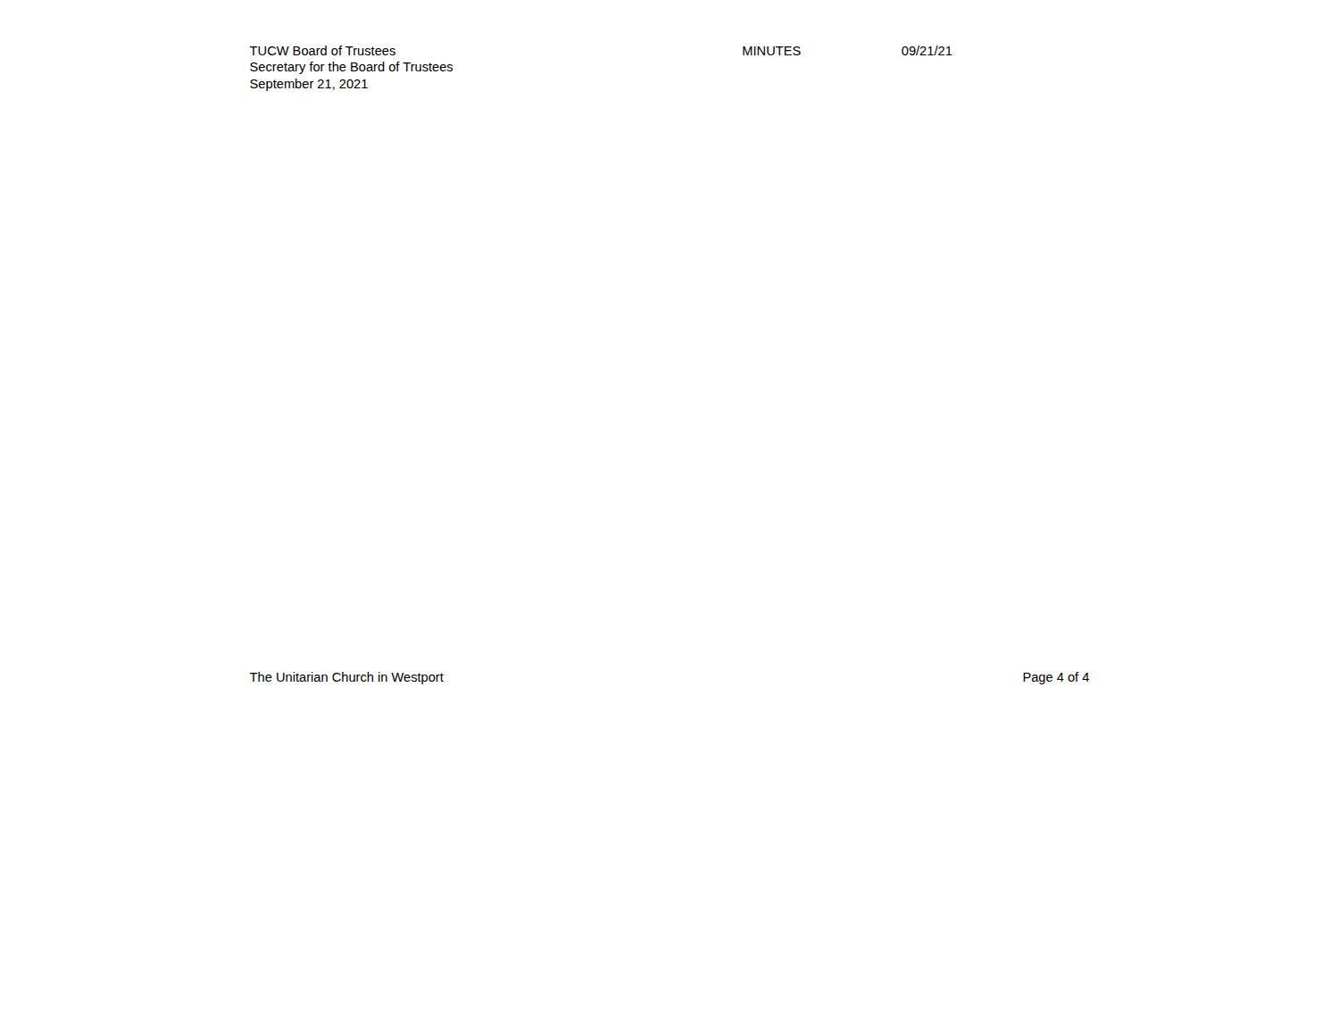TUCW Board of Trustees
Secretary for the Board of Trustees
September 21, 2021
MINUTES
09/21/21
The Unitarian Church in Westport
Page 4 of 4